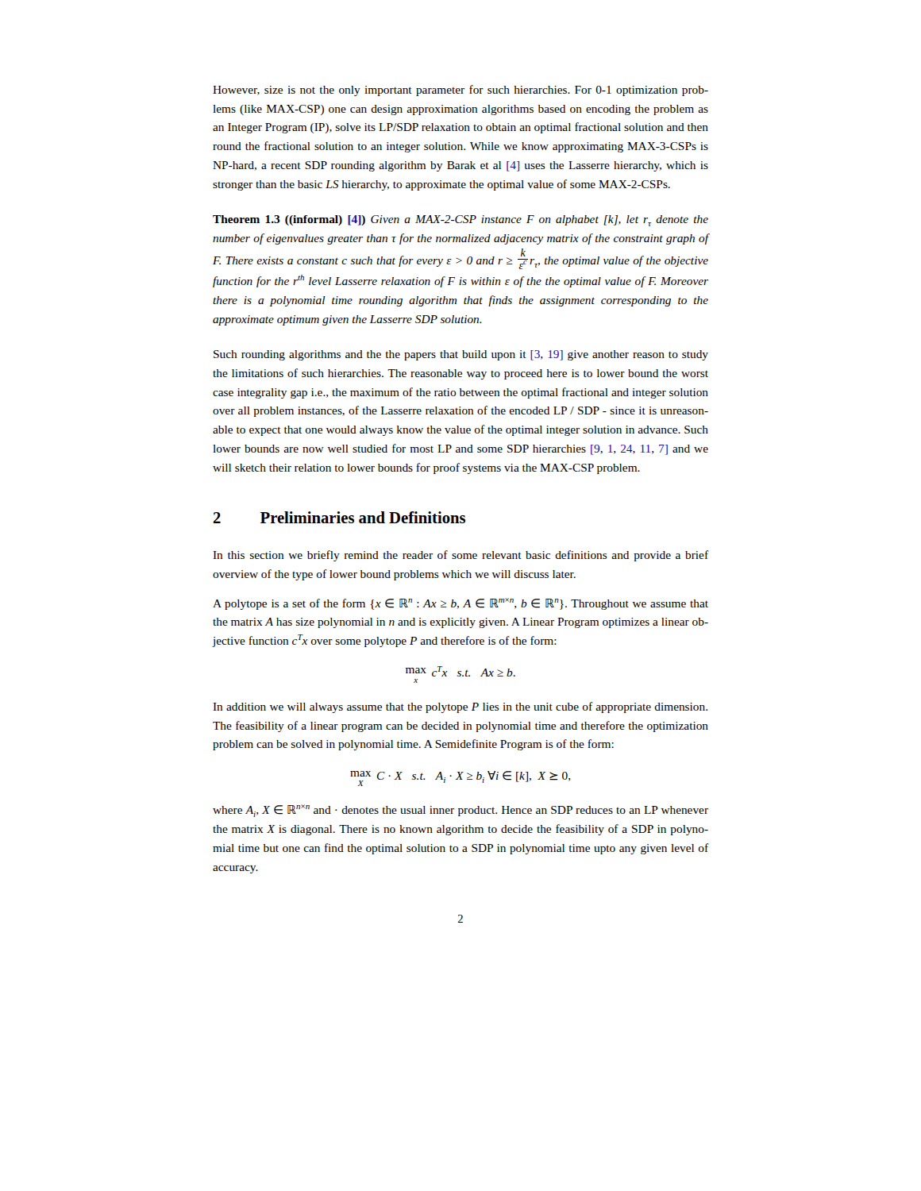However, size is not the only important parameter for such hierarchies. For 0-1 optimization problems (like MAX-CSP) one can design approximation algorithms based on encoding the problem as an Integer Program (IP), solve its LP/SDP relaxation to obtain an optimal fractional solution and then round the fractional solution to an integer solution. While we know approximating MAX-3-CSPs is NP-hard, a recent SDP rounding algorithm by Barak et al [4] uses the Lasserre hierarchy, which is stronger than the basic LS hierarchy, to approximate the optimal value of some MAX-2-CSPs.
Theorem 1.3 ((informal) [4]) Given a MAX-2-CSP instance F on alphabet [k], let rτ denote the number of eigenvalues greater than τ for the normalized adjacency matrix of the constraint graph of F. There exists a constant c such that for every ε > 0 and r ≥ kεc rτ, the optimal value of the objective function for the rth level Lasserre relaxation of F is within ε of the the optimal value of F. Moreover there is a polynomial time rounding algorithm that finds the assignment corresponding to the approximate optimum given the Lasserre SDP solution.
Such rounding algorithms and the the papers that build upon it [3, 19] give another reason to study the limitations of such hierarchies. The reasonable way to proceed here is to lower bound the worst case integrality gap i.e., the maximum of the ratio between the optimal fractional and integer solution over all problem instances, of the Lasserre relaxation of the encoded LP / SDP - since it is unreasonable to expect that one would always know the value of the optimal integer solution in advance. Such lower bounds are now well studied for most LP and some SDP hierarchies [9, 1, 24, 11, 7] and we will sketch their relation to lower bounds for proof systems via the MAX-CSP problem.
2 Preliminaries and Definitions
In this section we briefly remind the reader of some relevant basic definitions and provide a brief overview of the type of lower bound problems which we will discuss later.
A polytope is a set of the form {x ∈ ℝn : Ax ≥ b, A ∈ ℝm×n, b ∈ ℝn}. Throughout we assume that the matrix A has size polynomial in n and is explicitly given. A Linear Program optimizes a linear objective function cTx over some polytope P and therefore is of the form:
max x cTx s.t. Ax ≥ b.
In addition we will always assume that the polytope P lies in the unit cube of appropriate dimension. The feasibility of a linear program can be decided in polynomial time and therefore the optimization problem can be solved in polynomial time. A Semidefinite Program is of the form:
max X C · X s.t. Ai · X ≥ bi ∀i ∈ [k], X ⪰ 0,
where Ai, X ∈ ℝn×n and · denotes the usual inner product. Hence an SDP reduces to an LP whenever the matrix X is diagonal. There is no known algorithm to decide the feasibility of a SDP in polynomial time but one can find the optimal solution to a SDP in polynomial time upto any given level of accuracy.
2